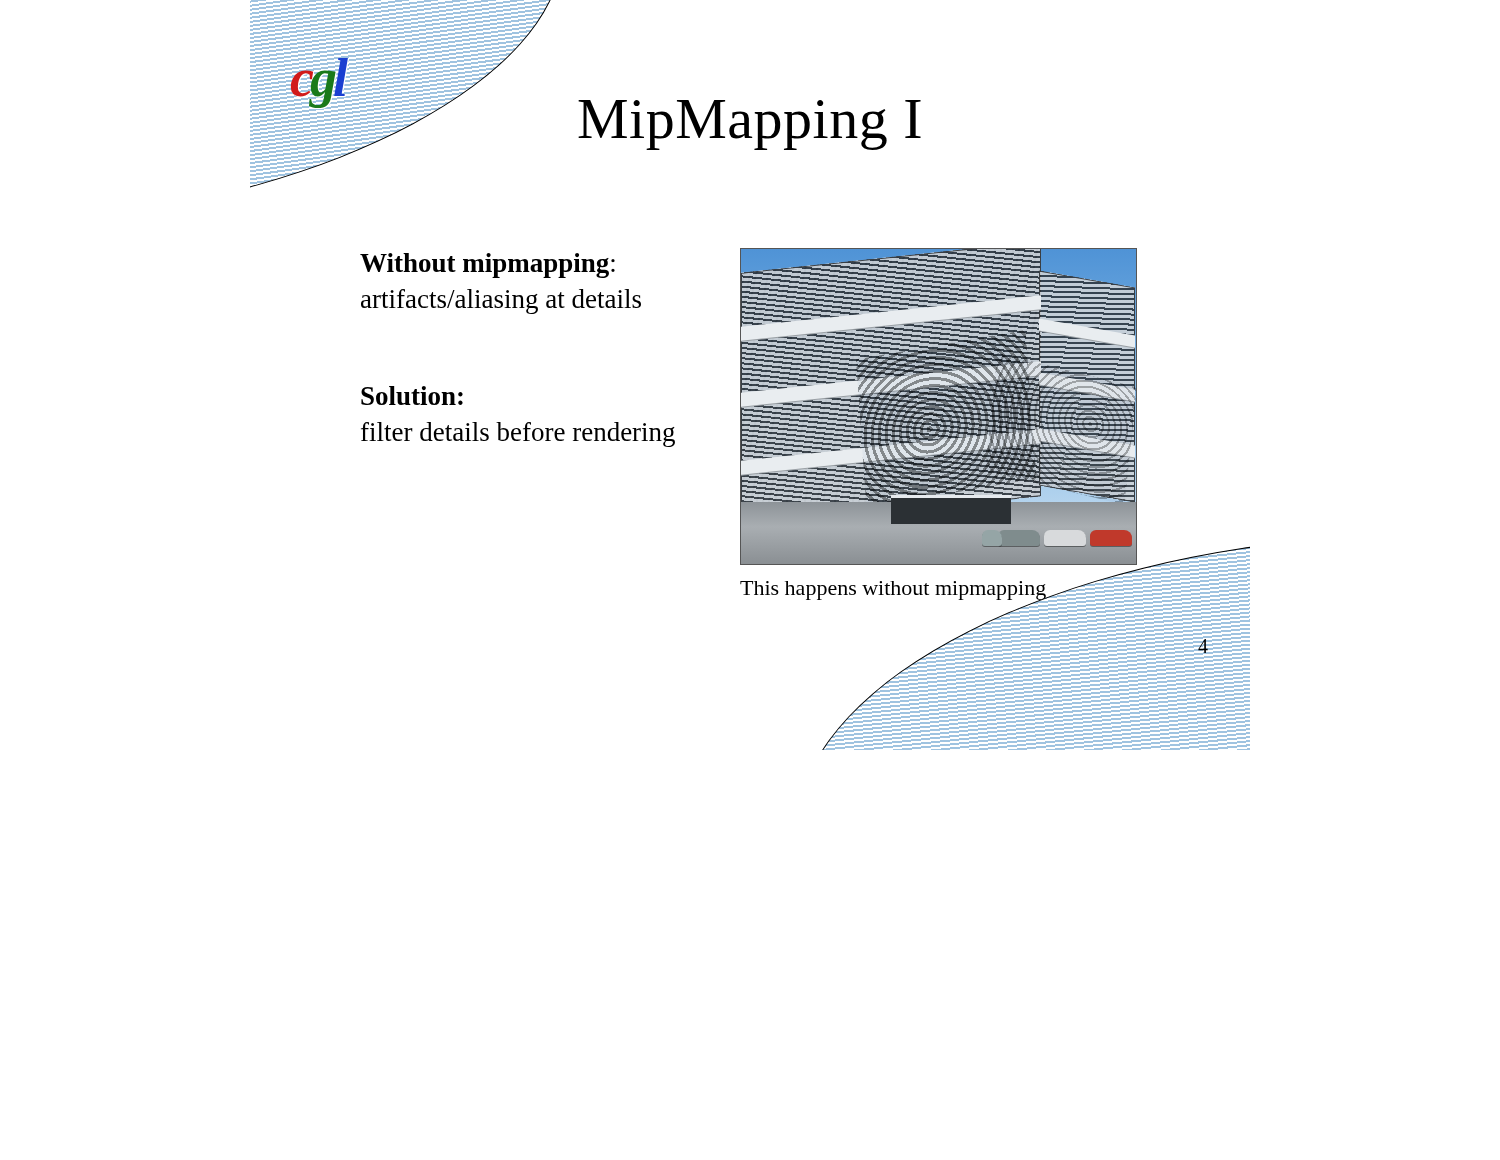cgl
MipMapping I
Without mipmapping: artifacts/aliasing at details
Solution:
filter details before rendering
This happens without mipmapping
4